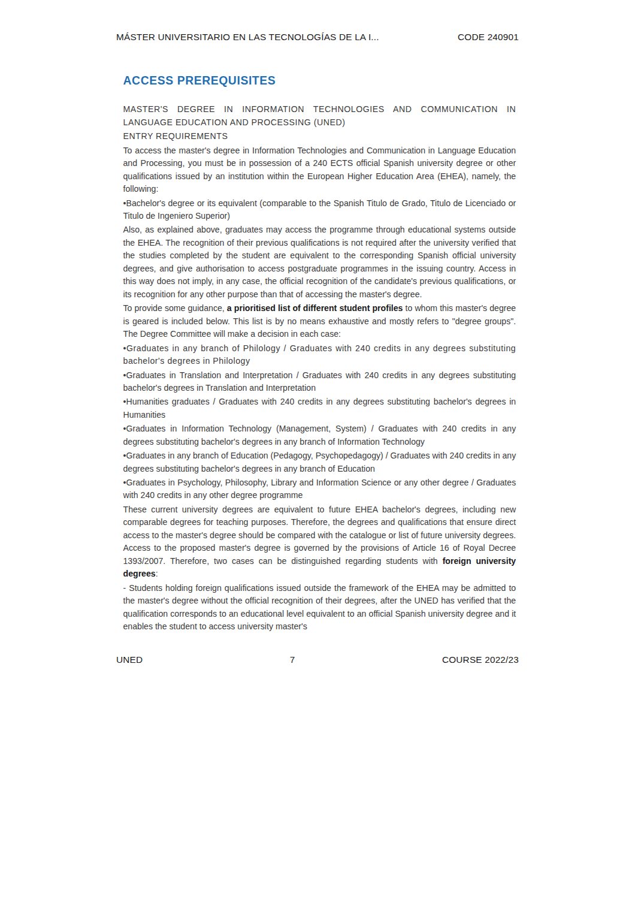MÁSTER UNIVERSITARIO EN LAS TECNOLOGÍAS DE LA I...
CODE 240901
ACCESS PREREQUISITES
MASTER'S DEGREE IN INFORMATION TECHNOLOGIES AND COMMUNICATION IN LANGUAGE EDUCATION AND PROCESSING (UNED)
ENTRY REQUIREMENTS
To access the master's degree in Information Technologies and Communication in Language Education and Processing, you must be in possession of a 240 ECTS official Spanish university degree or other qualifications issued by an institution within the European Higher Education Area (EHEA), namely, the following:
•Bachelor's degree or its equivalent (comparable to the Spanish Titulo de Grado, Titulo de Licenciado or Titulo de Ingeniero Superior)
Also, as explained above, graduates may access the programme through educational systems outside the EHEA. The recognition of their previous qualifications is not required after the university verified that the studies completed by the student are equivalent to the corresponding Spanish official university degrees, and give authorisation to access postgraduate programmes in the issuing country. Access in this way does not imply, in any case, the official recognition of the candidate's previous qualifications, or its recognition for any other purpose than that of accessing the master's degree.
To provide some guidance, a prioritised list of different student profiles to whom this master's degree is geared is included below. This list is by no means exhaustive and mostly refers to "degree groups". The Degree Committee will make a decision in each case:
•Graduates in any branch of Philology / Graduates with 240 credits in any degrees substituting bachelor's degrees in Philology
•Graduates in Translation and Interpretation / Graduates with 240 credits in any degrees substituting bachelor's degrees in Translation and Interpretation
•Humanities graduates / Graduates with 240 credits in any degrees substituting bachelor's degrees in Humanities
•Graduates in Information Technology (Management, System) / Graduates with 240 credits in any degrees substituting bachelor's degrees in any branch of Information Technology
•Graduates in any branch of Education (Pedagogy, Psychopedagogy) / Graduates with 240 credits in any degrees substituting bachelor's degrees in any branch of Education
•Graduates in Psychology, Philosophy, Library and Information Science or any other degree / Graduates with 240 credits in any other degree programme
These current university degrees are equivalent to future EHEA bachelor's degrees, including new comparable degrees for teaching purposes. Therefore, the degrees and qualifications that ensure direct access to the master's degree should be compared with the catalogue or list of future university degrees. Access to the proposed master's degree is governed by the provisions of Article 16 of Royal Decree 1393/2007. Therefore, two cases can be distinguished regarding students with foreign university degrees:
- Students holding foreign qualifications issued outside the framework of the EHEA may be admitted to the master's degree without the official recognition of their degrees, after the UNED has verified that the qualification corresponds to an educational level equivalent to an official Spanish university degree and it enables the student to access university master's
UNED
7
COURSE 2022/23